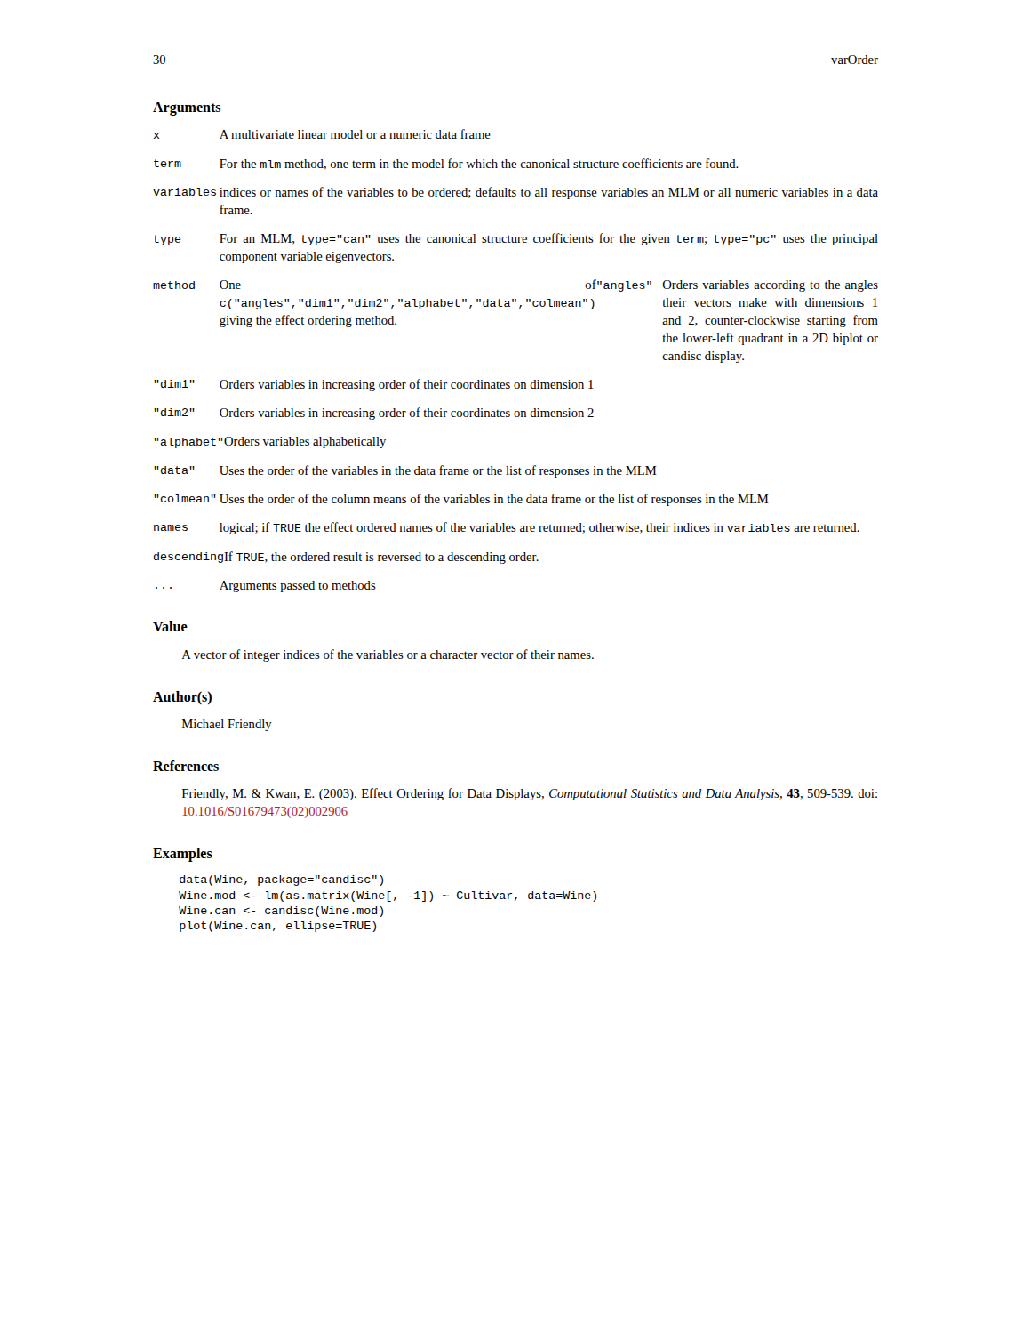30 varOrder
Arguments
x
A multivariate linear model or a numeric data frame
term
For the mlm method, one term in the model for which the canonical structure coefficients are found.
variables
indices or names of the variables to be ordered; defaults to all response variables an MLM or all numeric variables in a data frame.
type
For an MLM, type="can" uses the canonical structure coefficients for the given term; type="pc" uses the principal component variable eigenvectors.
method
One of c("angles","dim1","dim2","alphabet","data","colmean") giving the effect ordering method.
"angles"
Orders variables according to the angles their vectors make with dimensions 1 and 2, counter-clockwise starting from the lower-left quadrant in a 2D biplot or candisc display.
"dim1"
Orders variables in increasing order of their coordinates on dimension 1
"dim2"
Orders variables in increasing order of their coordinates on dimension 2
"alphabet"
Orders variables alphabetically
"data"
Uses the order of the variables in the data frame or the list of responses in the MLM
"colmean"
Uses the order of the column means of the variables in the data frame or the list of responses in the MLM
names
logical; if TRUE the effect ordered names of the variables are returned; otherwise, their indices in variables are returned.
descending
If TRUE, the ordered result is reversed to a descending order.
...
Arguments passed to methods
Value
A vector of integer indices of the variables or a character vector of their names.
Author(s)
Michael Friendly
References
Friendly, M. & Kwan, E. (2003). Effect Ordering for Data Displays, Computational Statistics and Data Analysis, 43, 509-539. doi: 10.1016/S01679473(02)002906
Examples
data(Wine, package="candisc")
Wine.mod <- lm(as.matrix(Wine[, -1]) ~ Cultivar, data=Wine)
Wine.can <- candisc(Wine.mod)
plot(Wine.can, ellipse=TRUE)